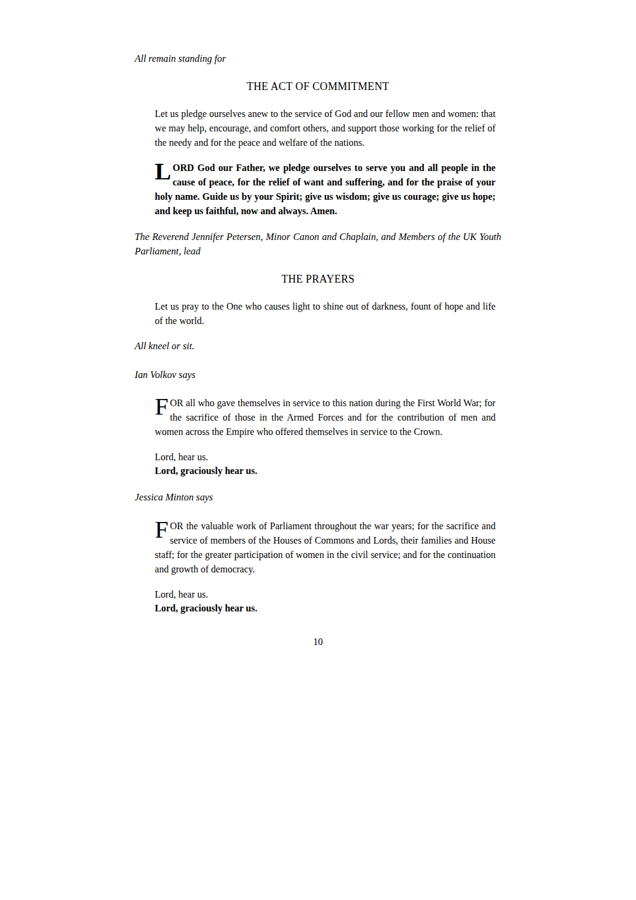All remain standing for
The Act of Commitment
Let us pledge ourselves anew to the service of God and our fellow men and women: that we may help, encourage, and comfort others, and support those working for the relief of the needy and for the peace and welfare of the nations.
LORD God our Father, we pledge ourselves to serve you and all people in the cause of peace, for the relief of want and suffering, and for the praise of your holy name. Guide us by your Spirit; give us wisdom; give us courage; give us hope; and keep us faithful, now and always. Amen.
The Reverend Jennifer Petersen, Minor Canon and Chaplain, and Members of the UK Youth Parliament, lead
The Prayers
Let us pray to the One who causes light to shine out of darkness, fount of hope and life of the world.
All kneel or sit.
Ian Volkov says
FOR all who gave themselves in service to this nation during the First World War; for the sacrifice of those in the Armed Forces and for the contribution of men and women across the Empire who offered themselves in service to the Crown.
Lord, hear us.
Lord, graciously hear us.
Jessica Minton says
FOR the valuable work of Parliament throughout the war years; for the sacrifice and service of members of the Houses of Commons and Lords, their families and House staff; for the greater participation of women in the civil service; and for the continuation and growth of democracy.
Lord, hear us.
Lord, graciously hear us.
10